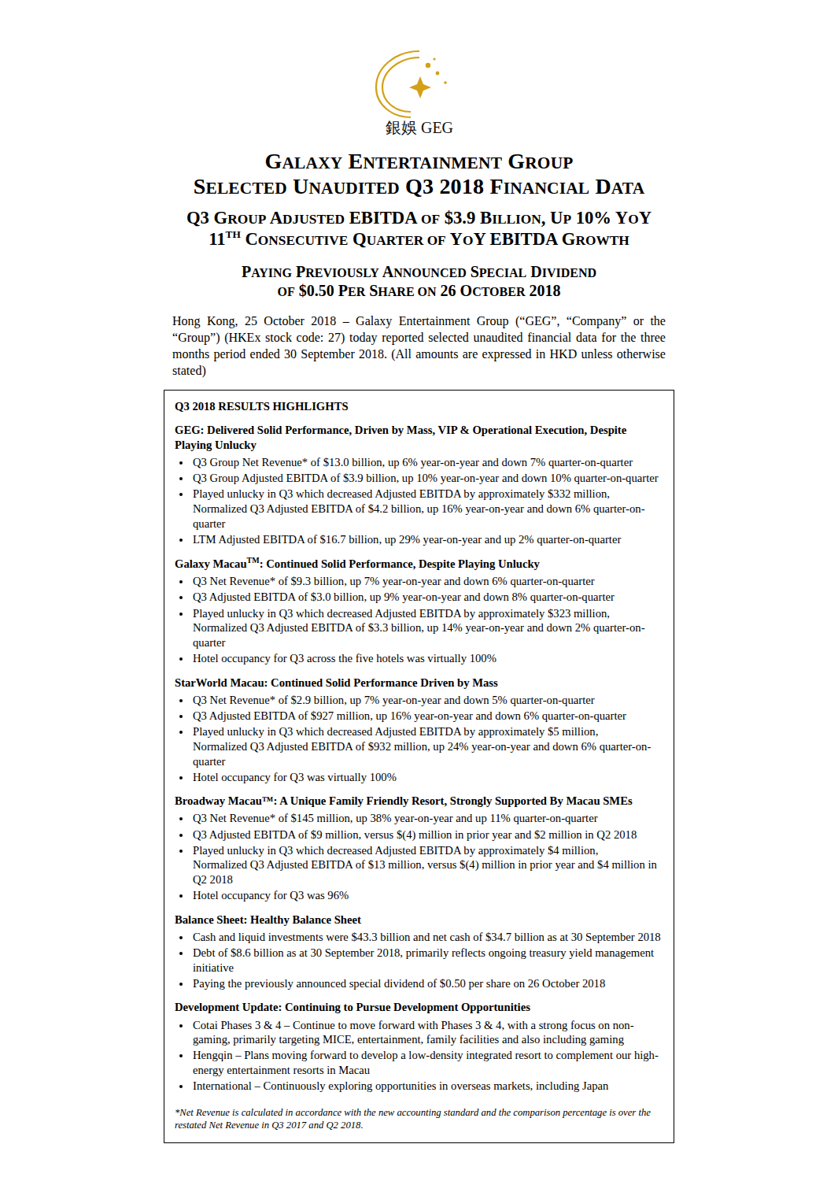銀娛 GEG
GALAXY ENTERTAINMENT GROUP
SELECTED UNAUDITED Q3 2018 FINANCIAL DATA
Q3 GROUP ADJUSTED EBITDA OF $3.9 BILLION, UP 10% YOY
11TH CONSECUTIVE QUARTER OF YOY EBITDA GROWTH
PAYING PREVIOUSLY ANNOUNCED SPECIAL DIVIDEND
OF $0.50 PER SHARE ON 26 OCTOBER 2018
Hong Kong, 25 October 2018 – Galaxy Entertainment Group (“GEG”, “Company” or the “Group”) (HKEx stock code: 27) today reported selected unaudited financial data for the three months period ended 30 September 2018. (All amounts are expressed in HKD unless otherwise stated)
Q3 2018 RESULTS HIGHLIGHTS
GEG: Delivered Solid Performance, Driven by Mass, VIP & Operational Execution, Despite Playing Unlucky
Q3 Group Net Revenue* of $13.0 billion, up 6% year-on-year and down 7% quarter-on-quarter
Q3 Group Adjusted EBITDA of $3.9 billion, up 10% year-on-year and down 10% quarter-on-quarter
Played unlucky in Q3 which decreased Adjusted EBITDA by approximately $332 million,
Normalized Q3 Adjusted EBITDA of $4.2 billion, up 16% year-on-year and down 6% quarter-on-quarter
LTM Adjusted EBITDA of $16.7 billion, up 29% year-on-year and up 2% quarter-on-quarter
Galaxy MacauTM: Continued Solid Performance, Despite Playing Unlucky
Q3 Net Revenue* of $9.3 billion, up 7% year-on-year and down 6% quarter-on-quarter
Q3 Adjusted EBITDA of $3.0 billion, up 9% year-on-year and down 8% quarter-on-quarter
Played unlucky in Q3 which decreased Adjusted EBITDA by approximately $323 million,
Normalized Q3 Adjusted EBITDA of $3.3 billion, up 14% year-on-year and down 2% quarter-on-quarter
Hotel occupancy for Q3 across the five hotels was virtually 100%
StarWorld Macau: Continued Solid Performance Driven by Mass
Q3 Net Revenue* of $2.9 billion, up 7% year-on-year and down 5% quarter-on-quarter
Q3 Adjusted EBITDA of $927 million, up 16% year-on-year and down 6% quarter-on-quarter
Played unlucky in Q3 which decreased Adjusted EBITDA by approximately $5 million,
Normalized Q3 Adjusted EBITDA of $932 million, up 24% year-on-year and down 6% quarter-on-quarter
Hotel occupancy for Q3 was virtually 100%
Broadway Macau™: A Unique Family Friendly Resort, Strongly Supported By Macau SMEs
Q3 Net Revenue* of $145 million, up 38% year-on-year and up 11% quarter-on-quarter
Q3 Adjusted EBITDA of $9 million, versus $(4) million in prior year and $2 million in Q2 2018
Played unlucky in Q3 which decreased Adjusted EBITDA by approximately $4 million,
Normalized Q3 Adjusted EBITDA of $13 million, versus $(4) million in prior year and $4 million in Q2 2018
Hotel occupancy for Q3 was 96%
Balance Sheet: Healthy Balance Sheet
Cash and liquid investments were $43.3 billion and net cash of $34.7 billion as at 30 September 2018
Debt of $8.6 billion as at 30 September 2018, primarily reflects ongoing treasury yield management initiative
Paying the previously announced special dividend of $0.50 per share on 26 October 2018
Development Update: Continuing to Pursue Development Opportunities
Cotai Phases 3 & 4 – Continue to move forward with Phases 3 & 4, with a strong focus on non-gaming, primarily targeting MICE, entertainment, family facilities and also including gaming
Hengqin – Plans moving forward to develop a low-density integrated resort to complement our high-energy entertainment resorts in Macau
International – Continuously exploring opportunities in overseas markets, including Japan
*Net Revenue is calculated in accordance with the new accounting standard and the comparison percentage is over the restated Net Revenue in Q3 2017 and Q2 2018.